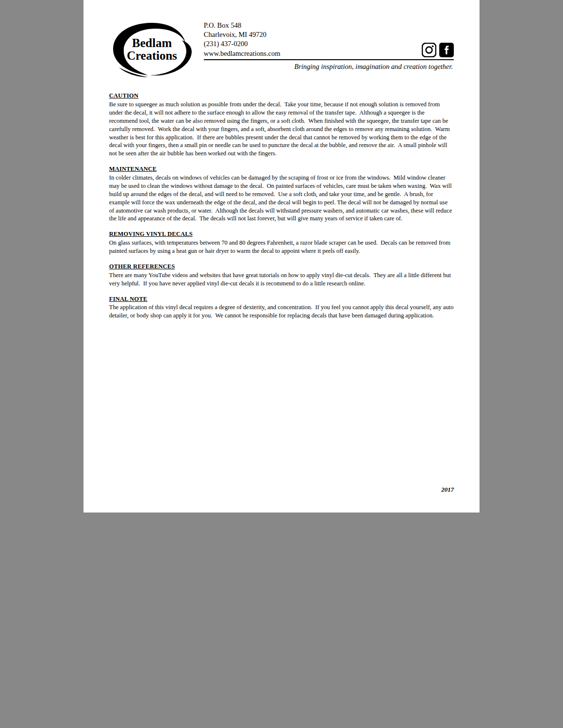Bedlam Creations
P.O. Box 548
Charlevoix, MI 49720
(231) 437-0200
www.bedlamcreations.com
Bringing inspiration, imagination and creation together.
CAUTION
Be sure to squeegee as much solution as possible from under the decal. Take your time, because if not enough solution is removed from under the decal, it will not adhere to the surface enough to allow the easy removal of the transfer tape. Although a squeegee is the recommend tool, the water can be also removed using the fingers, or a soft cloth. When finished with the squeegee, the transfer tape can be carefully removed. Work the decal with your fingers, and a soft, absorbent cloth around the edges to remove any remaining solution. Warm weather is best for this application. If there are bubbles present under the decal that cannot be removed by working them to the edge of the decal with your fingers, then a small pin or needle can be used to puncture the decal at the bubble, and remove the air. A small pinhole will not be seen after the air bubble has been worked out with the fingers.
MAINTENANCE
In colder climates, decals on windows of vehicles can be damaged by the scraping of frost or ice from the windows. Mild window cleaner may be used to clean the windows without damage to the decal. On painted surfaces of vehicles, care must be taken when waxing. Wax will build up around the edges of the decal, and will need to be removed. Use a soft cloth, and take your time, and be gentle. A brush, for example will force the wax underneath the edge of the decal, and the decal will begin to peel. The decal will not be damaged by normal use of automotive car wash products, or water. Although the decals will withstand pressure washers, and automatic car washes, these will reduce the life and appearance of the decal. The decals will not last forever, but will give many years of service if taken care of.
REMOVING VINYL DECALS
On glass surfaces, with temperatures between 70 and 80 degrees Fahrenheit, a razor blade scraper can be used. Decals can be removed from painted surfaces by using a heat gun or hair dryer to warm the decal to appoint where it peels off easily.
OTHER REFERENCES
There are many YouTube videos and websites that have great tutorials on how to apply vinyl die-cut decals. They are all a little different but very helpful. If you have never applied vinyl die-cut decals it is recommend to do a little research online.
FINAL NOTE
The application of this vinyl decal requires a degree of dexterity, and concentration. If you feel you cannot apply this decal yourself, any auto detailer, or body shop can apply it for you. We cannot be responsible for replacing decals that have been damaged during application.
2017